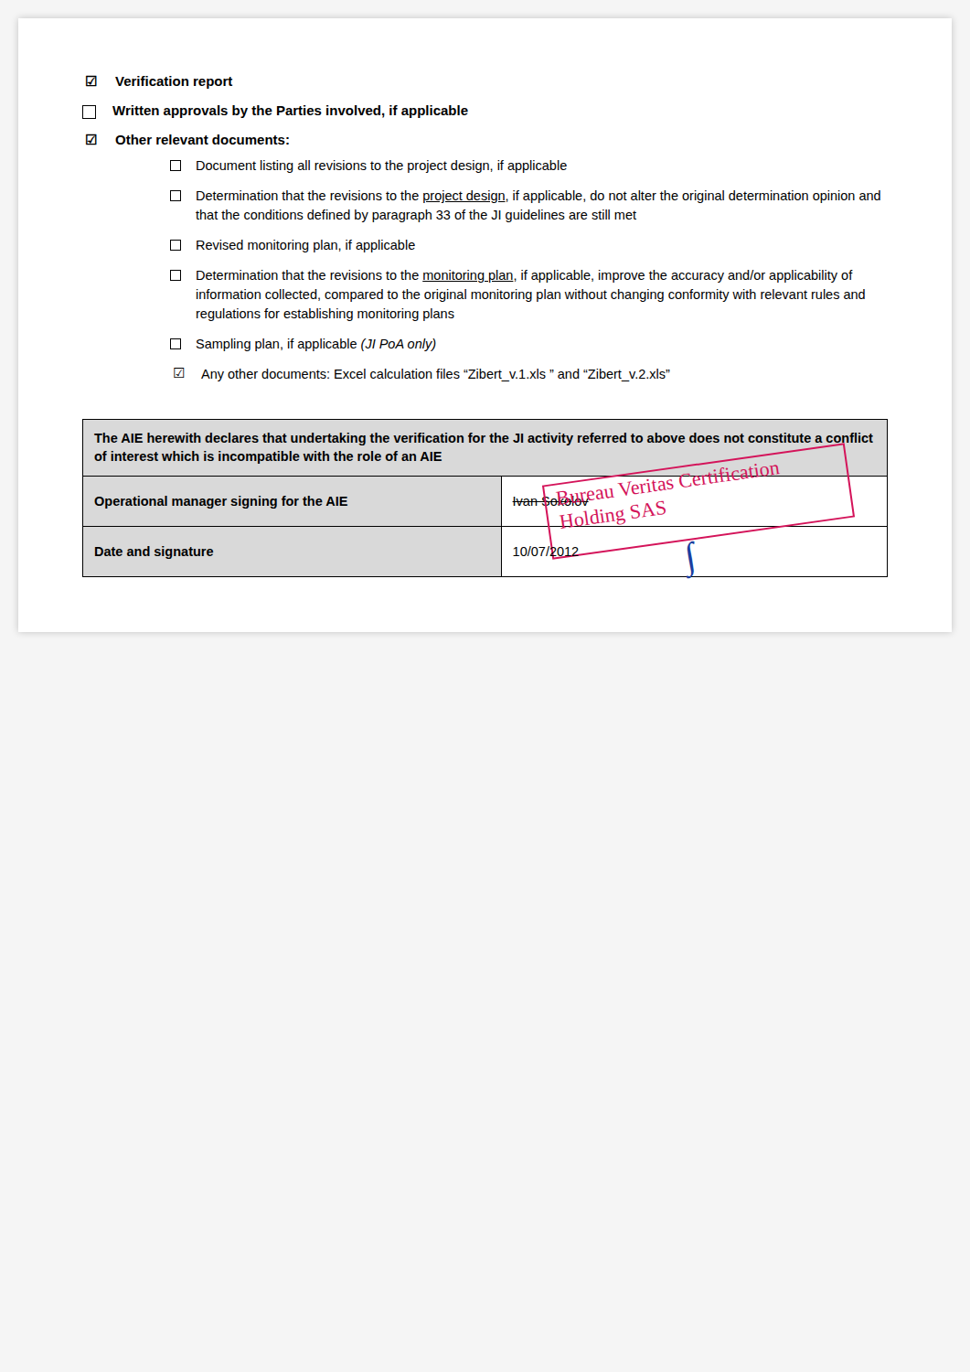☑Verification report
Written approvals by the Parties involved, if applicable
☑
Other relevant documents:
Document listing all revisions to the project design, if applicable
Determination that the revisions to the project design, if applicable, do not alter the original determination opinion and that the conditions defined by paragraph 33 of the JI guidelines are still met
Revised monitoring plan, if applicable
Determination that the revisions to the monitoring plan, if applicable, improve the accuracy and/or applicability of information collected, compared to the original monitoring plan without changing conformity with relevant rules and regulations for establishing monitoring plans
Sampling plan, if applicable (JI PoA only)
☑Any other documents: Excel calculation files “Zibert_v.1.xls ” and “Zibert_v.2.xls”
The AIE herewith declares that undertaking the verification for the JI activity referred to above does not constitute a conflict of interest which is incompatible with the role of an AIE
| Operational manager signing for the AIE | Ivan Sokolov Bureau Veritas Certification Holding SAS |
| Date and signature | 10/07/2012 ∫ |